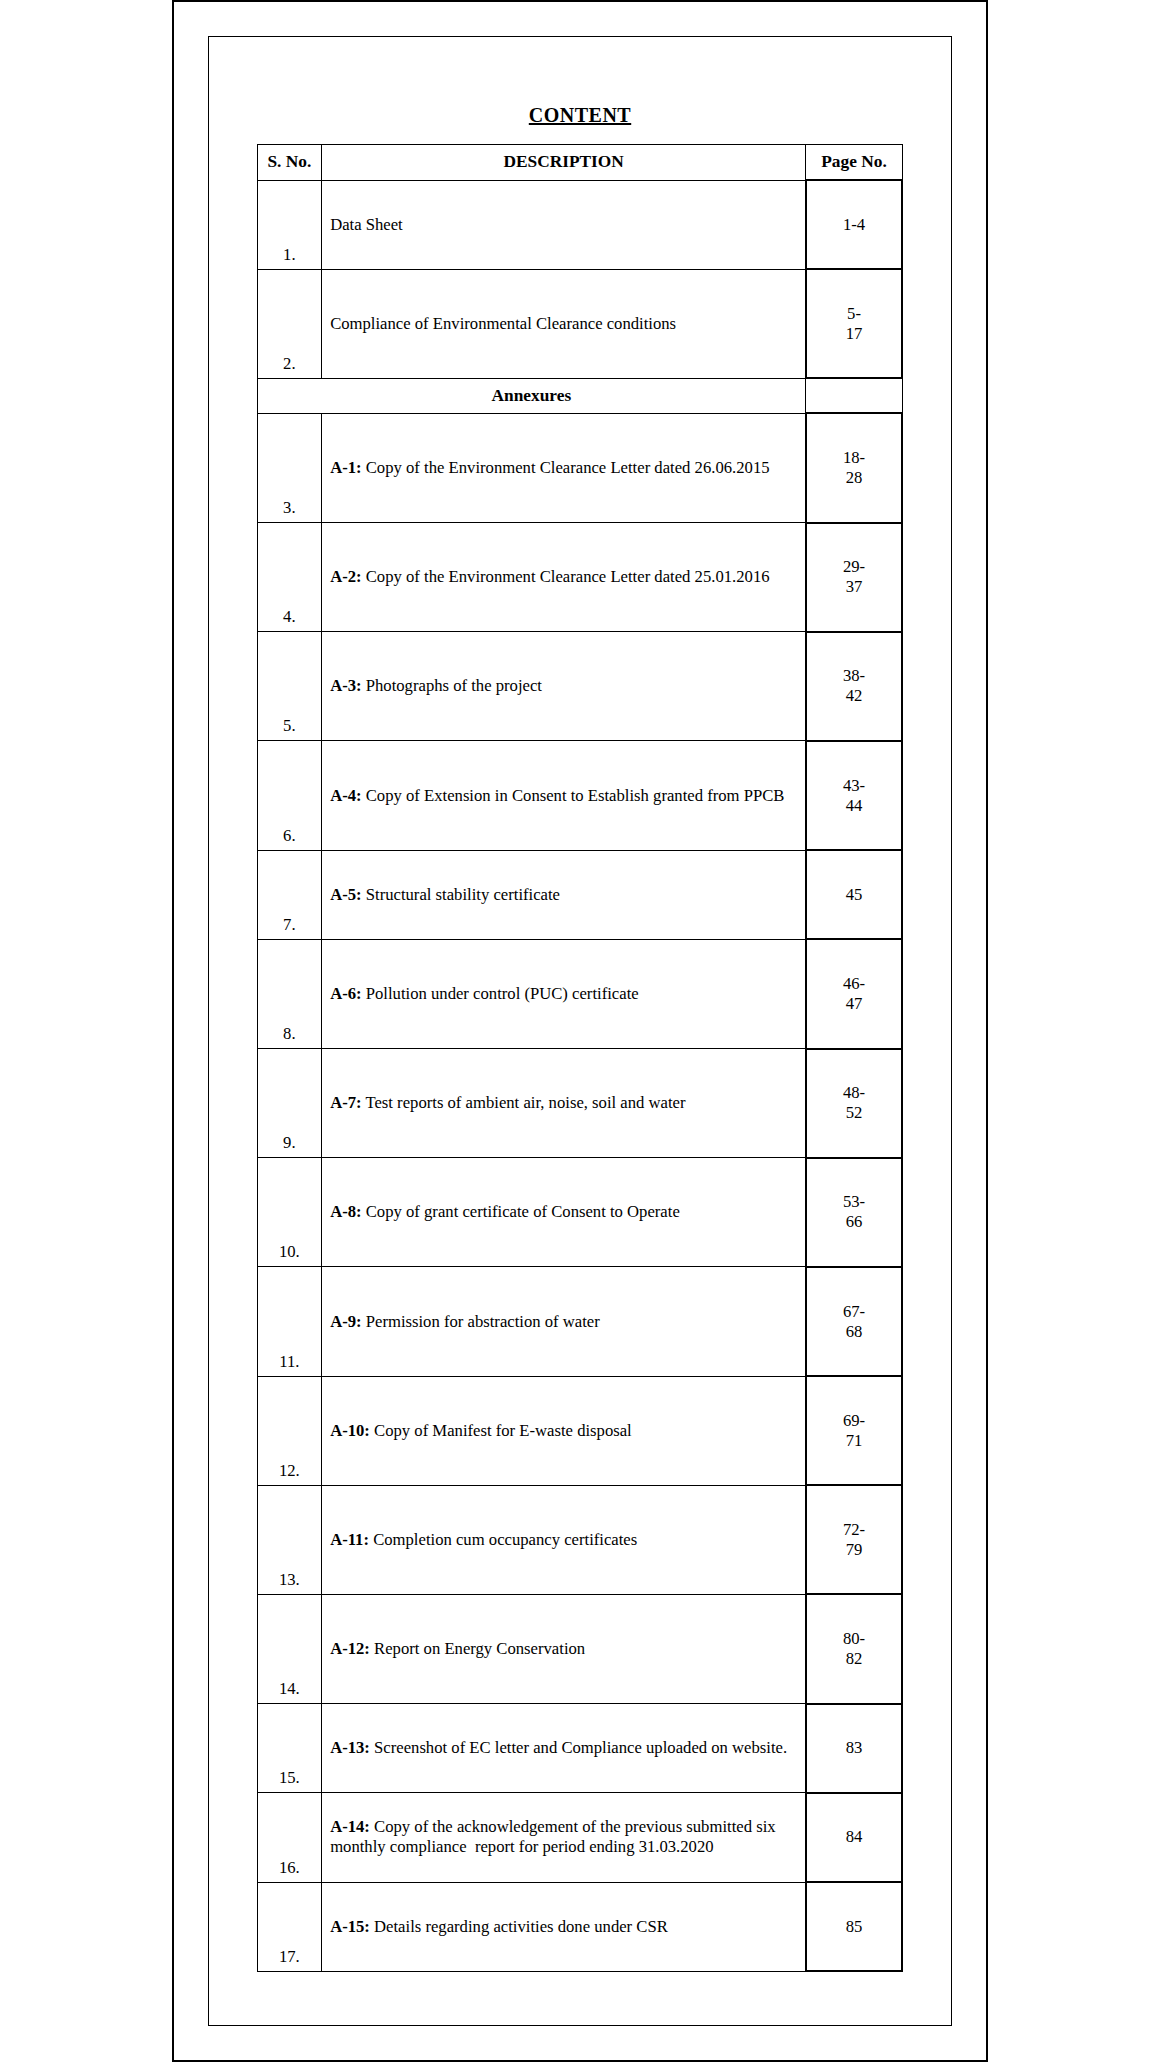CONTENT
| S. No. | DESCRIPTION | Page No. |
| --- | --- | --- |
| 1. | Data Sheet | 1-4 |
| 2. | Compliance of Environmental Clearance conditions | 5-17 |
| Annexures | |
| 3. | A-1: Copy of the Environment Clearance Letter dated 26.06.2015 | 18-28 |
| 4. | A-2: Copy of the Environment Clearance Letter dated 25.01.2016 | 29-37 |
| 5. | A-3: Photographs of the project | 38-42 |
| 6. | A-4: Copy of Extension in Consent to Establish granted from PPCB | 43-44 |
| 7. | A-5: Structural stability certificate | 45 |
| 8. | A-6: Pollution under control (PUC) certificate | 46-47 |
| 9. | A-7: Test reports of ambient air, noise, soil and water | 48-52 |
| 10. | A-8: Copy of grant certificate of Consent to Operate | 53-66 |
| 11. | A-9: Permission for abstraction of water | 67-68 |
| 12. | A-10: Copy of Manifest for E-waste disposal | 69-71 |
| 13. | A-11: Completion cum occupancy certificates | 72-79 |
| 14. | A-12: Report on Energy Conservation | 80-82 |
| 15. | A-13: Screenshot of EC letter and Compliance uploaded on website. | 83 |
| 16. | A-14: Copy of the acknowledgement of the previous submitted six monthly compliance report for period ending 31.03.2020 | 84 |
| 17. | A-15: Details regarding activities done under CSR | 85 |